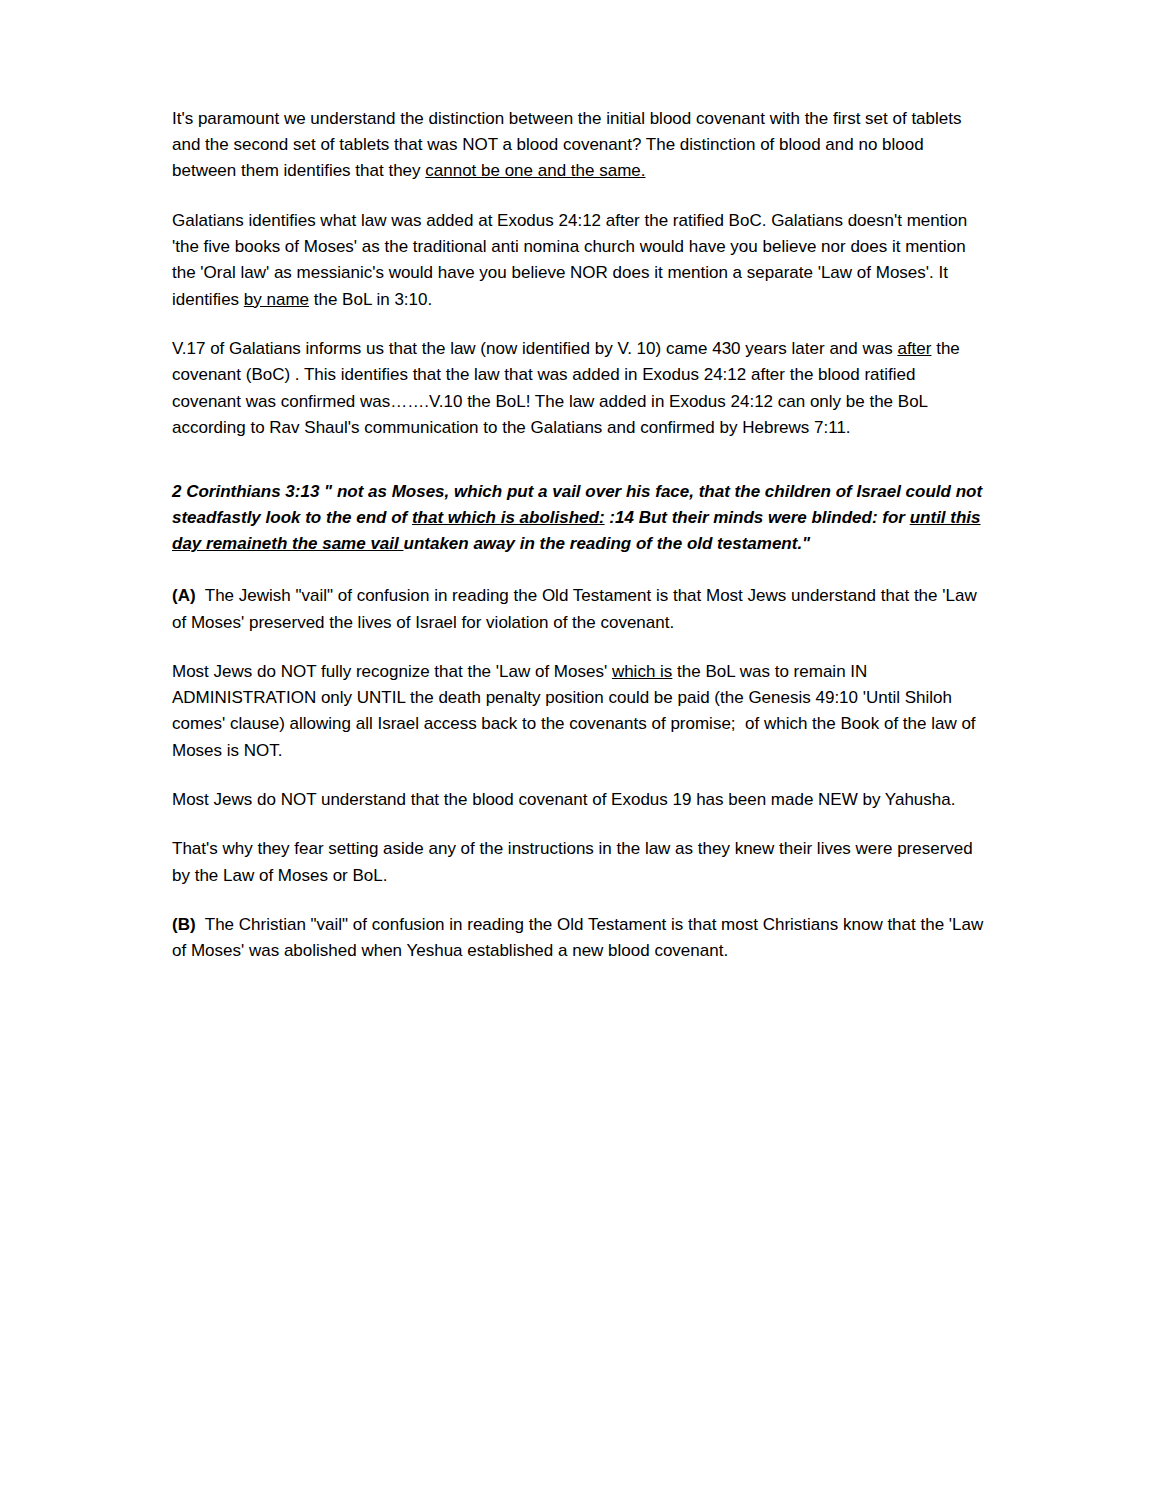It's paramount we understand the distinction between the initial blood covenant with the first set of tablets and the second set of tablets that was NOT a blood covenant? The distinction of blood and no blood between them identifies that they cannot be one and the same.
Galatians identifies what law was added at Exodus 24:12 after the ratified BoC. Galatians doesn't mention 'the five books of Moses' as the traditional anti nomina church would have you believe nor does it mention the 'Oral law' as messianic's would have you believe NOR does it mention a separate 'Law of Moses'. It identifies by name the BoL in 3:10.
V.17 of Galatians informs us that the law (now identified by V. 10) came 430 years later and was after the covenant (BoC) . This identifies that the law that was added in Exodus 24:12 after the blood ratified covenant was confirmed was…….V.10 the BoL! The law added in Exodus 24:12 can only be the BoL according to Rav Shaul's communication to the Galatians and confirmed by Hebrews 7:11.
2 Corinthians 3:13 " not as Moses, which put a vail over his face, that the children of Israel could not steadfastly look to the end of that which is abolished: :14 But their minds were blinded: for until this day remaineth the same vail untaken away in the reading of the old testament."
(A) The Jewish "vail" of confusion in reading the Old Testament is that Most Jews understand that the 'Law of Moses' preserved the lives of Israel for violation of the covenant.
Most Jews do NOT fully recognize that the 'Law of Moses' which is the BoL was to remain IN ADMINISTRATION only UNTIL the death penalty position could be paid (the Genesis 49:10 'Until Shiloh comes' clause) allowing all Israel access back to the covenants of promise; of which the Book of the law of Moses is NOT.
Most Jews do NOT understand that the blood covenant of Exodus 19 has been made NEW by Yahusha.
That's why they fear setting aside any of the instructions in the law as they knew their lives were preserved by the Law of Moses or BoL.
(B) The Christian "vail" of confusion in reading the Old Testament is that most Christians know that the 'Law of Moses' was abolished when Yeshua established a new blood covenant.